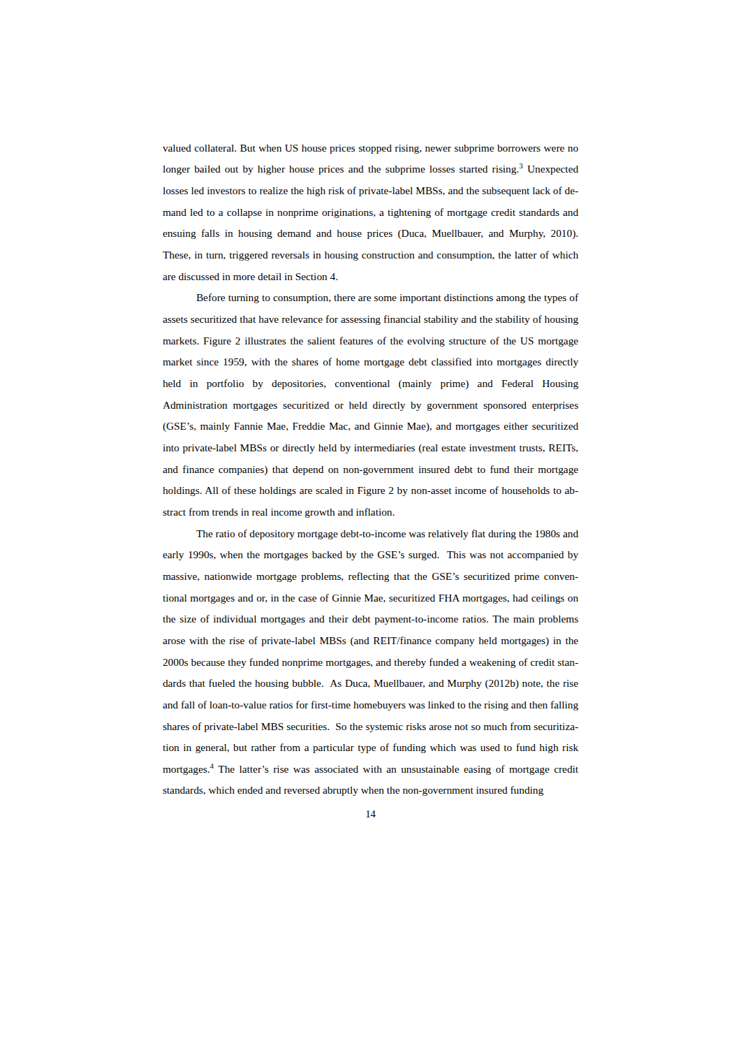valued collateral. But when US house prices stopped rising, newer subprime borrowers were no longer bailed out by higher house prices and the subprime losses started rising.3 Unexpected losses led investors to realize the high risk of private-label MBSs, and the subsequent lack of demand led to a collapse in nonprime originations, a tightening of mortgage credit standards and ensuing falls in housing demand and house prices (Duca, Muellbauer, and Murphy, 2010). These, in turn, triggered reversals in housing construction and consumption, the latter of which are discussed in more detail in Section 4.
Before turning to consumption, there are some important distinctions among the types of assets securitized that have relevance for assessing financial stability and the stability of housing markets. Figure 2 illustrates the salient features of the evolving structure of the US mortgage market since 1959, with the shares of home mortgage debt classified into mortgages directly held in portfolio by depositories, conventional (mainly prime) and Federal Housing Administration mortgages securitized or held directly by government sponsored enterprises (GSE’s, mainly Fannie Mae, Freddie Mac, and Ginnie Mae), and mortgages either securitized into private-label MBSs or directly held by intermediaries (real estate investment trusts, REITs, and finance companies) that depend on non-government insured debt to fund their mortgage holdings. All of these holdings are scaled in Figure 2 by non-asset income of households to abstract from trends in real income growth and inflation.
The ratio of depository mortgage debt-to-income was relatively flat during the 1980s and early 1990s, when the mortgages backed by the GSE’s surged. This was not accompanied by massive, nationwide mortgage problems, reflecting that the GSE’s securitized prime conventional mortgages and or, in the case of Ginnie Mae, securitized FHA mortgages, had ceilings on the size of individual mortgages and their debt payment-to-income ratios. The main problems arose with the rise of private-label MBSs (and REIT/finance company held mortgages) in the 2000s because they funded nonprime mortgages, and thereby funded a weakening of credit standards that fueled the housing bubble. As Duca, Muellbauer, and Murphy (2012b) note, the rise and fall of loan-to-value ratios for first-time homebuyers was linked to the rising and then falling shares of private-label MBS securities. So the systemic risks arose not so much from securitization in general, but rather from a particular type of funding which was used to fund high risk mortgages.4 The latter’s rise was associated with an unsustainable easing of mortgage credit standards, which ended and reversed abruptly when the non-government insured funding
14